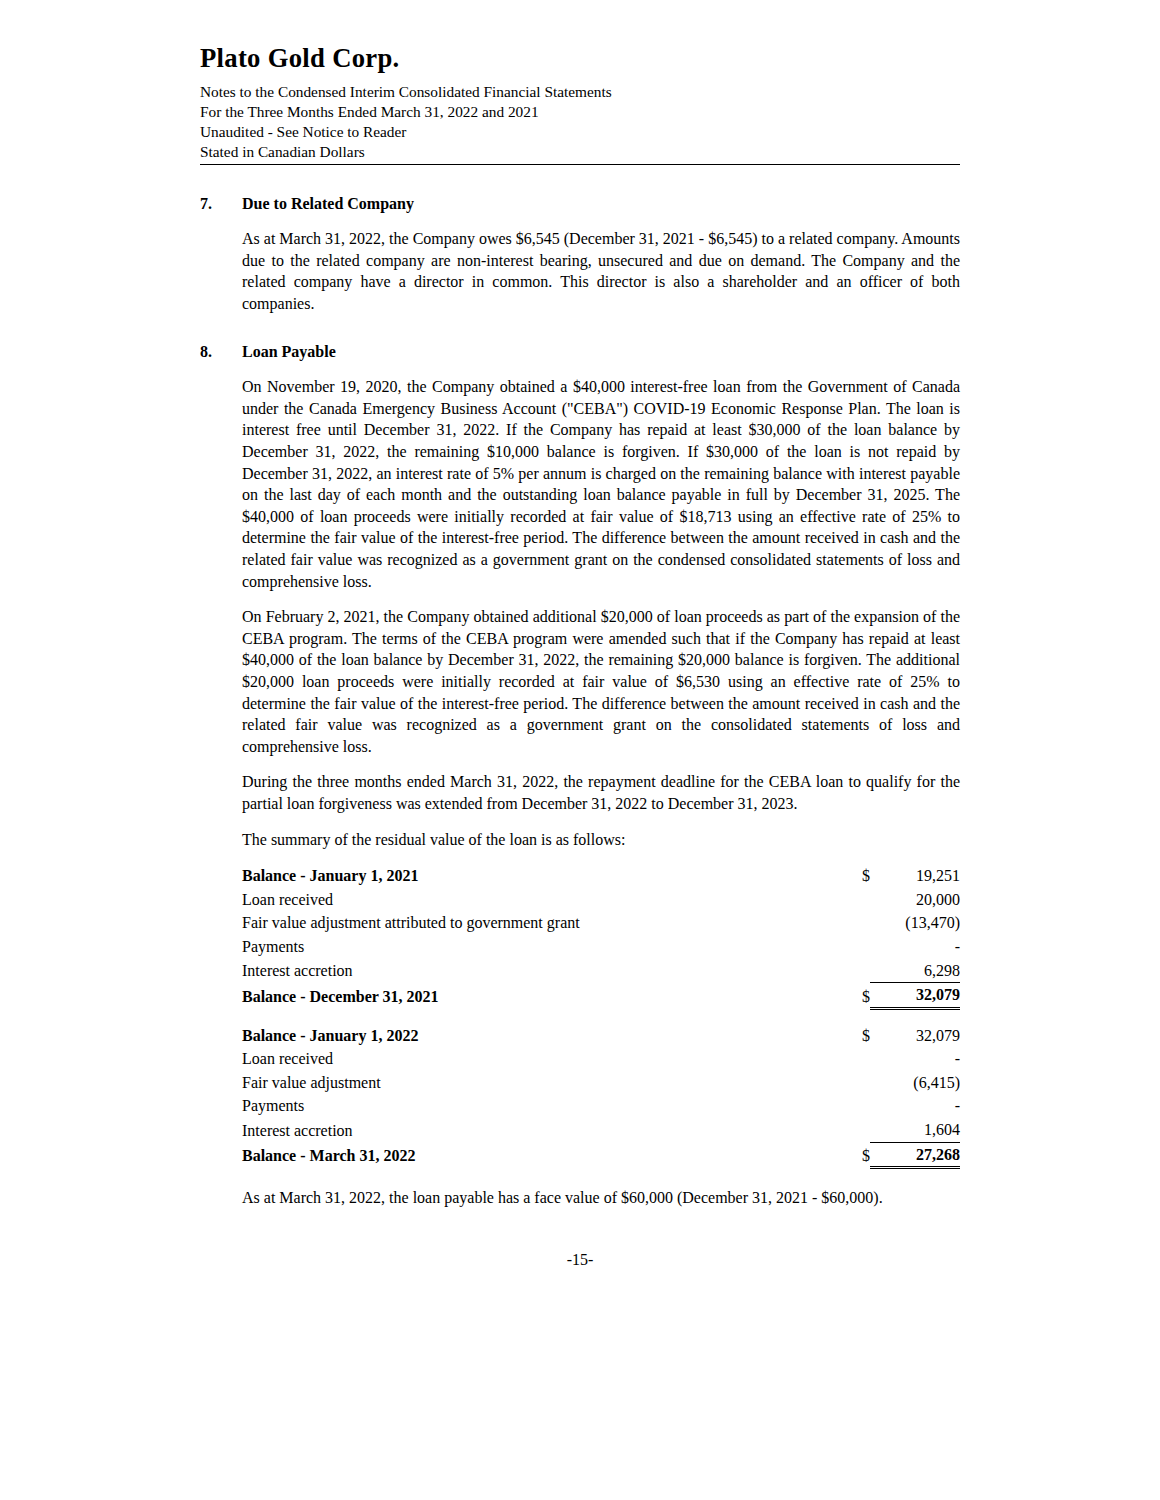Plato Gold Corp.
Notes to the Condensed Interim Consolidated Financial Statements
For the Three Months Ended March 31, 2022 and 2021
Unaudited - See Notice to Reader
Stated in Canadian Dollars
7. Due to Related Company
As at March 31, 2022, the Company owes $6,545 (December 31, 2021 - $6,545) to a related company. Amounts due to the related company are non-interest bearing, unsecured and due on demand. The Company and the related company have a director in common. This director is also a shareholder and an officer of both companies.
8. Loan Payable
On November 19, 2020, the Company obtained a $40,000 interest-free loan from the Government of Canada under the Canada Emergency Business Account ("CEBA") COVID-19 Economic Response Plan. The loan is interest free until December 31, 2022. If the Company has repaid at least $30,000 of the loan balance by December 31, 2022, the remaining $10,000 balance is forgiven. If $30,000 of the loan is not repaid by December 31, 2022, an interest rate of 5% per annum is charged on the remaining balance with interest payable on the last day of each month and the outstanding loan balance payable in full by December 31, 2025. The $40,000 of loan proceeds were initially recorded at fair value of $18,713 using an effective rate of 25% to determine the fair value of the interest-free period. The difference between the amount received in cash and the related fair value was recognized as a government grant on the condensed consolidated statements of loss and comprehensive loss.
On February 2, 2021, the Company obtained additional $20,000 of loan proceeds as part of the expansion of the CEBA program. The terms of the CEBA program were amended such that if the Company has repaid at least $40,000 of the loan balance by December 31, 2022, the remaining $20,000 balance is forgiven. The additional $20,000 loan proceeds were initially recorded at fair value of $6,530 using an effective rate of 25% to determine the fair value of the interest-free period. The difference between the amount received in cash and the related fair value was recognized as a government grant on the consolidated statements of loss and comprehensive loss.
During the three months ended March 31, 2022, the repayment deadline for the CEBA loan to qualify for the partial loan forgiveness was extended from December 31, 2022 to December 31, 2023.
The summary of the residual value of the loan is as follows:
| Balance - January 1, 2021 | $ | 19,251 |
| Loan received | | 20,000 |
| Fair value adjustment attributed to government grant | | (13,470) |
| Payments | | - |
| Interest accretion | | 6,298 |
| Balance - December 31, 2021 | $ | 32,079 |
| Balance - January 1, 2022 | $ | 32,079 |
| Loan received | | - |
| Fair value adjustment | | (6,415) |
| Payments | | - |
| Interest accretion | | 1,604 |
| Balance - March 31, 2022 | $ | 27,268 |
As at March 31, 2022, the loan payable has a face value of $60,000 (December 31, 2021 - $60,000).
-15-